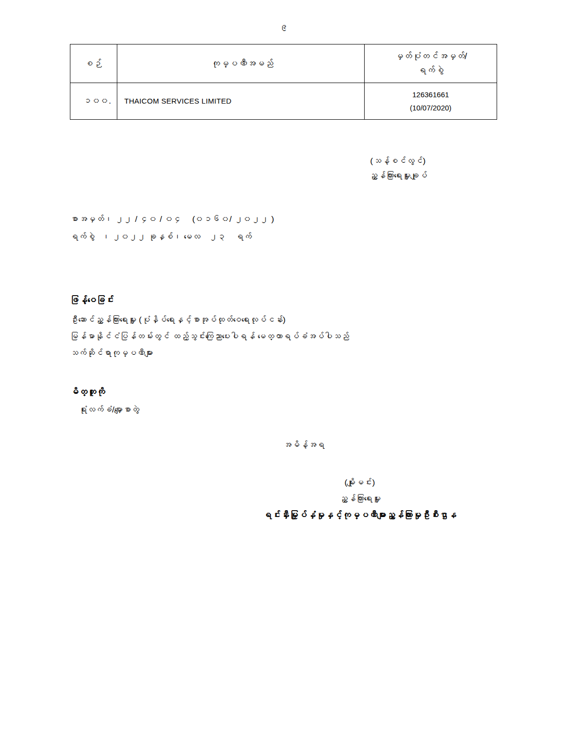၉
| စဉ် | ကုမ္ပဏီအမည် | မှတ်ပုံတင်အမှတ်/ ရက်စွဲ |
| --- | --- | --- |
| ၁၀၀. | THAICOM SERVICES LIMITED | 126361661 (10/07/2020) |
(သန့်စင်လွင်)
ညွှန်ကြားရေးမှူးချုပ်
စာအမှတ်၊ ၂၂ / ၄၀ / ၀၄ (၀၁၆၀/ ၂၀၂၂ )
ရက်စွဲ ၊ ၂၀၂၂ ခုနှစ်၊ မေလ ၂၃ ရက်
ဖြန့်ဝေခြင်း
ဦးဆောင်ညွှန်ကြားရေးမှူး (ပုံနှိပ်ရေးနှင့်စာအုပ်ထုတ်ဝေရေးလုပ်ငန်း)
မြန်မာနိုင်ငံပြန်တမ်းတွင် ထည့်သွင်းကြေညာပေးပါရန် မေတ္တာရပ်ခံအပ်ပါသည်
သက်ဆိုင်ရာကုမ္ပဏီများ
မိတ္တူကို
ရုံးလက်ခံ/မျှောစာတွဲ
အမိန့်အရ
(မျိုးမင်း)
ညွှန်ကြားရေးမှူး
ရင်းနှီးမြှုပ်နှံမှုနှင့်ကုမ္ပဏီများညွှန်ကြားမှုဦးစီးဌာန